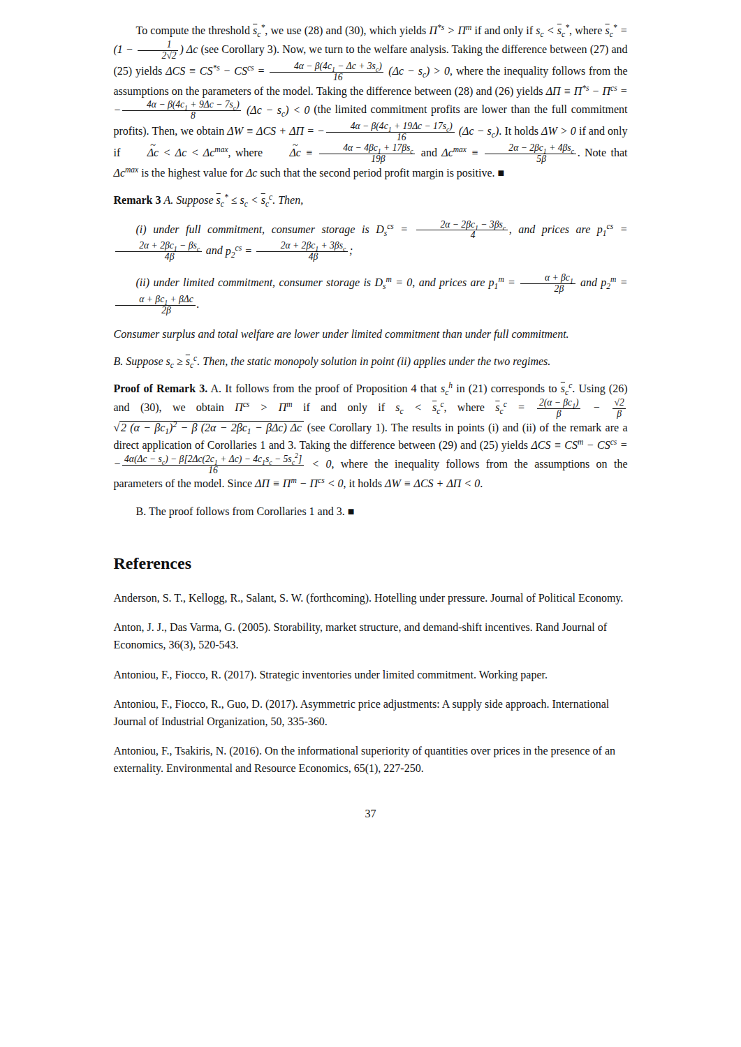To compute the threshold sc*, we use (28) and (30), which yields Π*s > Πm if and only if sc < sc*, where sc* = (1 − 12√2) Δc (see Corollary 3). Now, we turn to the welfare analysis. Taking the difference between (27) and (25) yields ΔCS ≡ CS*s − CScs = 4α − β(4c1 − Δc + 3sc) 16 (Δc − sc) > 0, where the inequality follows from the assumptions on the parameters of the model. Taking the difference between (28) and (26) yields ΔΠ ≡ Π*s − Πcs = −4α − β(4c1 + 9Δc − 7sc) 8 (Δc − sc) < 0 (the limited commitment profits are lower than the full commitment profits). Then, we obtain ΔW ≡ ΔCS + ΔΠ = −4α − β(4c1 + 19Δc − 17sc) 16 (Δc − sc). It holds ΔW > 0 if and only if Δc < Δc < Δcmax, where Δc ≡ 4α − 4βc1 + 17βsc 19β and Δcmax ≡ 2α − 2βc1 + 4βsc 5β. Note that Δcmax is the highest value for Δc such that the second period profit margin is positive. ■
Remark 3 A. Suppose sc* ≤ sc < scc. Then,
(i) under full commitment, consumer storage is Dscs = 2α − 2βc1 − 3βsc 4, and prices are p1cs = 2α + 2βc1 − βsc 4β and p2cs = 2α + 2βc1 + 3βsc 4β;
(ii) under limited commitment, consumer storage is Dsm = 0, and prices are p1m = α + βc12β and p2m = α + βc1 + βΔc 2β.
Consumer surplus and total welfare are lower under limited commitment than under full commitment.
B. Suppose sc ≥ scc. Then, the static monopoly solution in point (ii) applies under the two regimes.
Proof of Remark 3. A. It follows from the proof of Proposition 4 that sch in (21) corresponds to scc. Using (26) and (30), we obtain Πcs > Πm if and only if sc < scc, where scc = 2(α − βc1) β − √2 β √2 (α − βc1)2 − β (2α − 2βc1 − βΔc) Δc (see Corollary 1). The results in points (i) and (ii) of the remark are a direct application of Corollaries 1 and 3. Taking the difference between (29) and (25) yields ΔCS ≡ CSm − CScs = −4α(Δc − sc) − β[2Δc(2c1 + Δc) − 4c1sc − 5sc2] 16 < 0, where the inequality follows from the assumptions on the parameters of the model. Since ΔΠ ≡ Πm − Πcs < 0, it holds ΔW ≡ ΔCS + ΔΠ < 0.
B. The proof follows from Corollaries 1 and 3. ■
References
Anderson, S. T., Kellogg, R., Salant, S. W. (forthcoming). Hotelling under pressure. Journal of Political Economy.
Anton, J. J., Das Varma, G. (2005). Storability, market structure, and demand-shift incentives. Rand Journal of Economics, 36(3), 520-543.
Antoniou, F., Fiocco, R. (2017). Strategic inventories under limited commitment. Working paper.
Antoniou, F., Fiocco, R., Guo, D. (2017). Asymmetric price adjustments: A supply side approach. International Journal of Industrial Organization, 50, 335-360.
Antoniou, F., Tsakiris, N. (2016). On the informational superiority of quantities over prices in the presence of an externality. Environmental and Resource Economics, 65(1), 227-250.
37